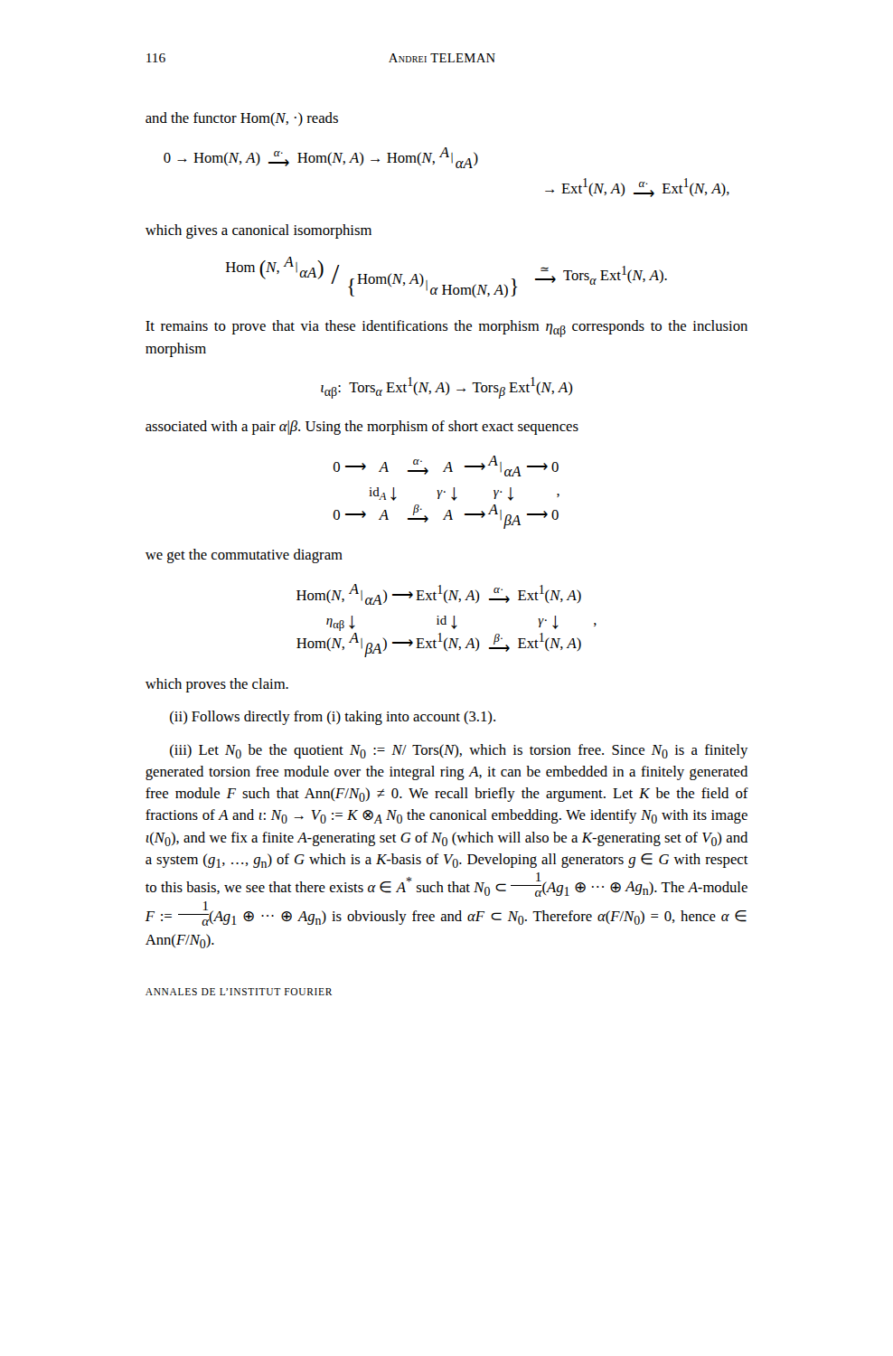116
Andrei TELEMAN
and the functor Hom(N, ·) reads
0 → Hom(N, A) α·⟶ Hom(N, A) → Hom(N, A/αA)
→ Ext1(N, A) α·⟶ Ext1(N, A),
which gives a canonical isomorphism
Hom (N, A/αA) / {Hom(N, A)/α Hom(N, A)} ≃⟶ Torsα Ext1(N, A).
It remains to prove that via these identifications the morphism ηαβ corresponds to the inclusion morphism
ιαβ: Torsα Ext1(N, A) → Torsβ Ext1(N, A)
associated with a pair α|β. Using the morphism of short exact sequences
| 0 | ⟶ | A | α · ⟶ | A | ⟶ | A / αA | ⟶ | 0 |
| | | id A ↓ | | γ · ↓ | | γ · ↓ | | , |
| 0 | ⟶ | A | β · ⟶ | A | ⟶ | A / βA | ⟶ | 0 |
we get the commutative diagram
| Hom ( N , A / αA ) | ⟶ | Ext 1 ( N , A ) | α · ⟶ | Ext 1 ( N , A ) |
| η αβ ↓ | | id ↓ | | γ · ↓ | , |
| Hom ( N , A / βA ) | ⟶ | Ext 1 ( N , A ) | β · ⟶ | Ext 1 ( N , A ) |
which proves the claim.
(ii) Follows directly from (i) taking into account (3.1).
(iii) Let N0 be the quotient N0 := N/ Tors(N), which is torsion free. Since N0 is a finitely generated torsion free module over the integral ring A, it can be embedded in a finitely generated free module F such that Ann(F/N0) ≠ 0. We recall briefly the argument. Let K be the field of fractions of A and ι: N0 → V0 := K ⊗A N0 the canonical embedding. We identify N0 with its image ι(N0), and we fix a finite A-generating set G of N0 (which will also be a K-generating set of V0) and a system (g1, …, gn) of G which is a K-basis of V0. Developing all generators g ∈ G with respect to this basis, we see that there exists α ∈ A* such that N0 ⊂ 1 α(Ag1 ⊕ ··· ⊕ Agn). The A-module F := 1 α(Ag1 ⊕ ··· ⊕ Agn) is obviously free and αF ⊂ N0. Therefore α(F/N0) = 0, hence α ∈ Ann(F/N0).
ANNALES DE L’INSTITUT FOURIER